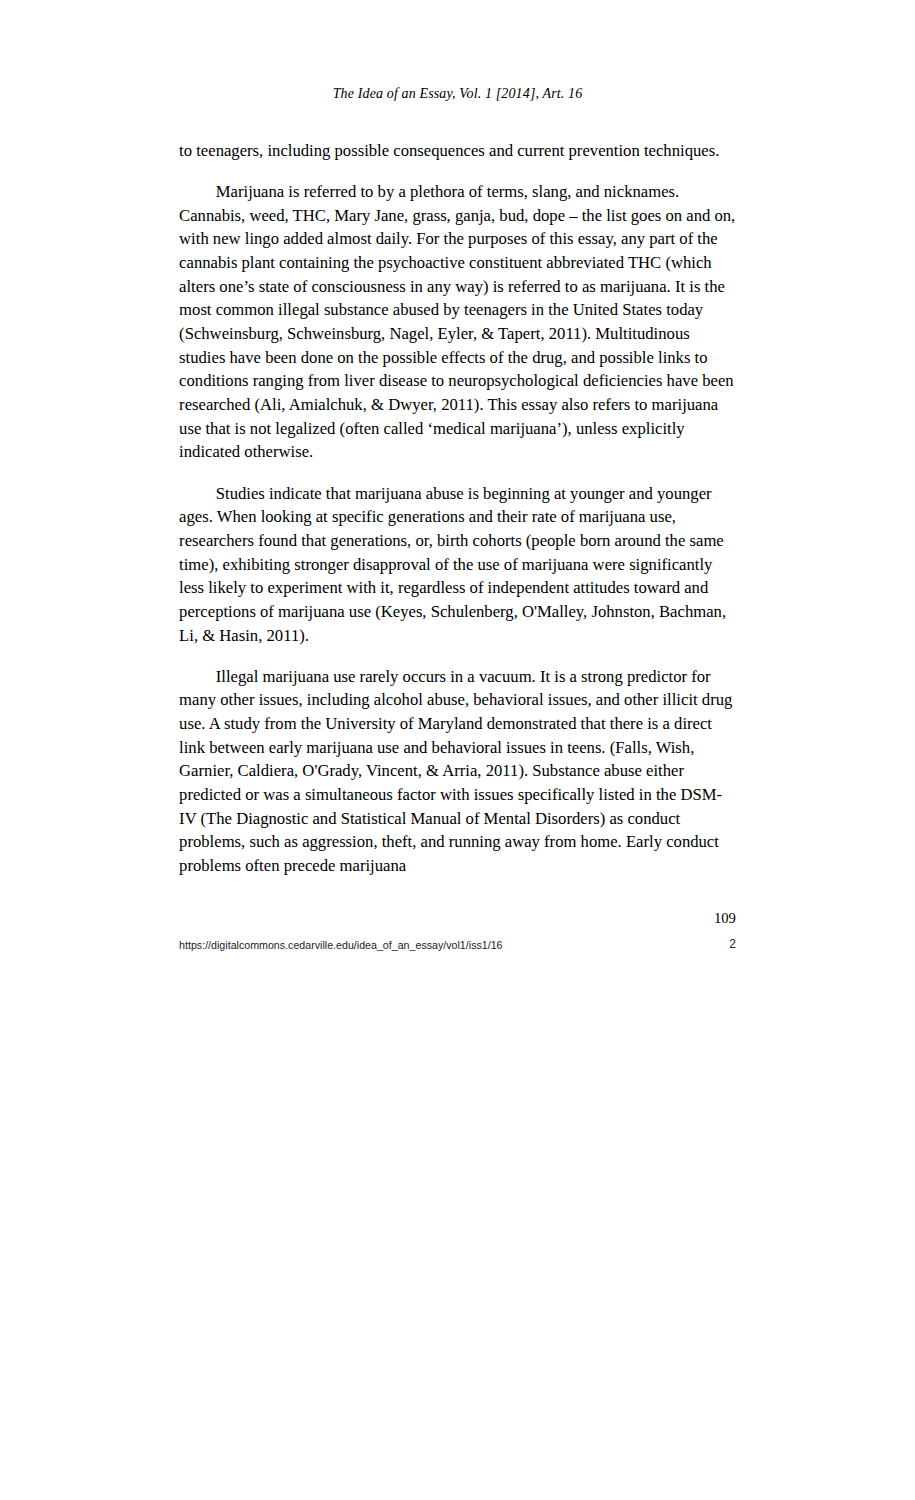The Idea of an Essay, Vol. 1 [2014], Art. 16
to teenagers, including possible consequences and current prevention techniques.
Marijuana is referred to by a plethora of terms, slang, and nicknames. Cannabis, weed, THC, Mary Jane, grass, ganja, bud, dope – the list goes on and on, with new lingo added almost daily. For the purposes of this essay, any part of the cannabis plant containing the psychoactive constituent abbreviated THC (which alters one’s state of consciousness in any way) is referred to as marijuana. It is the most common illegal substance abused by teenagers in the United States today (Schweinsburg, Schweinsburg, Nagel, Eyler, & Tapert, 2011). Multitudinous studies have been done on the possible effects of the drug, and possible links to conditions ranging from liver disease to neuropsychological deficiencies have been researched (Ali, Amialchuk, & Dwyer, 2011). This essay also refers to marijuana use that is not legalized (often called ‘medical marijuana’), unless explicitly indicated otherwise.
Studies indicate that marijuana abuse is beginning at younger and younger ages. When looking at specific generations and their rate of marijuana use, researchers found that generations, or, birth cohorts (people born around the same time), exhibiting stronger disapproval of the use of marijuana were significantly less likely to experiment with it, regardless of independent attitudes toward and perceptions of marijuana use (Keyes, Schulenberg, O'Malley, Johnston, Bachman, Li, & Hasin, 2011).
Illegal marijuana use rarely occurs in a vacuum. It is a strong predictor for many other issues, including alcohol abuse, behavioral issues, and other illicit drug use. A study from the University of Maryland demonstrated that there is a direct link between early marijuana use and behavioral issues in teens. (Falls, Wish, Garnier, Caldiera, O'Grady, Vincent, & Arria, 2011). Substance abuse either predicted or was a simultaneous factor with issues specifically listed in the DSM-IV (The Diagnostic and Statistical Manual of Mental Disorders) as conduct problems, such as aggression, theft, and running away from home. Early conduct problems often precede marijuana
109
https://digitalcommons.cedarville.edu/idea_of_an_essay/vol1/iss1/16 2